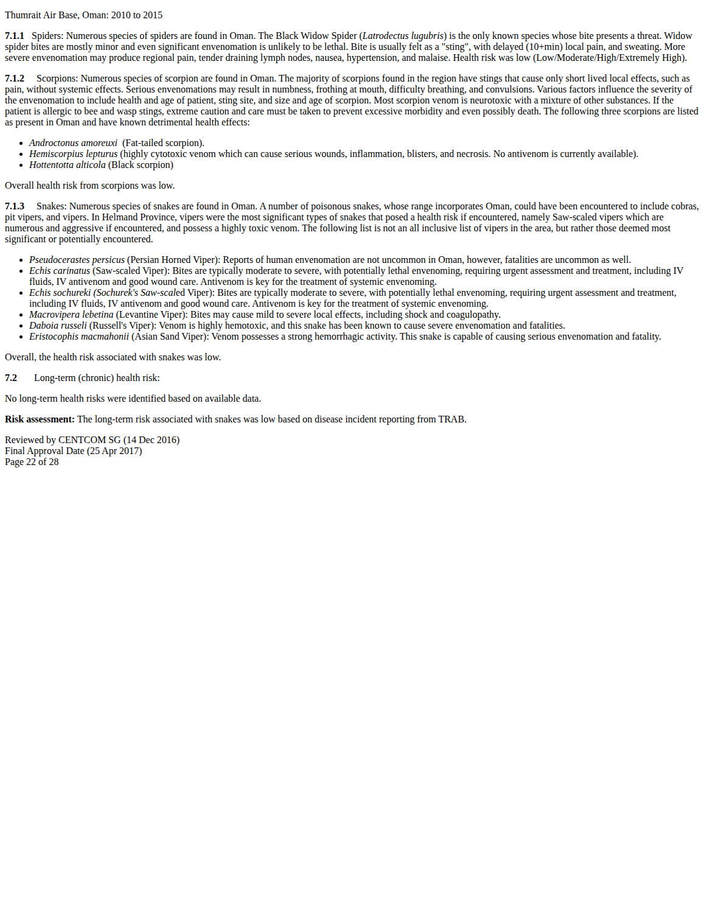Thumrait Air Base, Oman: 2010 to 2015
7.1.1 Spiders: Numerous species of spiders are found in Oman. The Black Widow Spider (Latrodectus lugubris) is the only known species whose bite presents a threat. Widow spider bites are mostly minor and even significant envenomation is unlikely to be lethal. Bite is usually felt as a "sting", with delayed (10+min) local pain, and sweating. More severe envenomation may produce regional pain, tender draining lymph nodes, nausea, hypertension, and malaise. Health risk was low (Low/Moderate/High/Extremely High).
7.1.2 Scorpions: Numerous species of scorpion are found in Oman. The majority of scorpions found in the region have stings that cause only short lived local effects, such as pain, without systemic effects. Serious envenomations may result in numbness, frothing at mouth, difficulty breathing, and convulsions. Various factors influence the severity of the envenomation to include health and age of patient, sting site, and size and age of scorpion. Most scorpion venom is neurotoxic with a mixture of other substances. If the patient is allergic to bee and wasp stings, extreme caution and care must be taken to prevent excessive morbidity and even possibly death. The following three scorpions are listed as present in Oman and have known detrimental health effects:
Androctonus amoreuxi (Fat-tailed scorpion).
Hemiscorpius lepturus (highly cytotoxic venom which can cause serious wounds, inflammation, blisters, and necrosis. No antivenom is currently available).
Hottentotta alticola (Black scorpion)
Overall health risk from scorpions was low.
7.1.3 Snakes: Numerous species of snakes are found in Oman. A number of poisonous snakes, whose range incorporates Oman, could have been encountered to include cobras, pit vipers, and vipers. In Helmand Province, vipers were the most significant types of snakes that posed a health risk if encountered, namely Saw-scaled vipers which are numerous and aggressive if encountered, and possess a highly toxic venom. The following list is not an all inclusive list of vipers in the area, but rather those deemed most significant or potentially encountered.
Pseudocerastes persicus (Persian Horned Viper): Reports of human envenomation are not uncommon in Oman, however, fatalities are uncommon as well.
Echis carinatus (Saw-scaled Viper): Bites are typically moderate to severe, with potentially lethal envenoming, requiring urgent assessment and treatment, including IV fluids, IV antivenom and good wound care. Antivenom is key for the treatment of systemic envenoming.
Echis sochureki (Sochurek's Saw-scaled Viper): Bites are typically moderate to severe, with potentially lethal envenoming, requiring urgent assessment and treatment, including IV fluids, IV antivenom and good wound care. Antivenom is key for the treatment of systemic envenoming.
Macrovipera lebetina (Levantine Viper): Bites may cause mild to severe local effects, including shock and coagulopathy.
Daboia russeli (Russell's Viper): Venom is highly hemotoxic, and this snake has been known to cause severe envenomation and fatalities.
Eristocophis macmahonii (Asian Sand Viper): Venom possesses a strong hemorrhagic activity. This snake is capable of causing serious envenomation and fatality.
Overall, the health risk associated with snakes was low.
7.2 Long-term (chronic) health risk:
No long-term health risks were identified based on available data.
Risk assessment: The long-term risk associated with snakes was low based on disease incident reporting from TRAB.
Reviewed by CENTCOM SG (14 Dec 2016)
Final Approval Date (25 Apr 2017)
Page 22 of 28